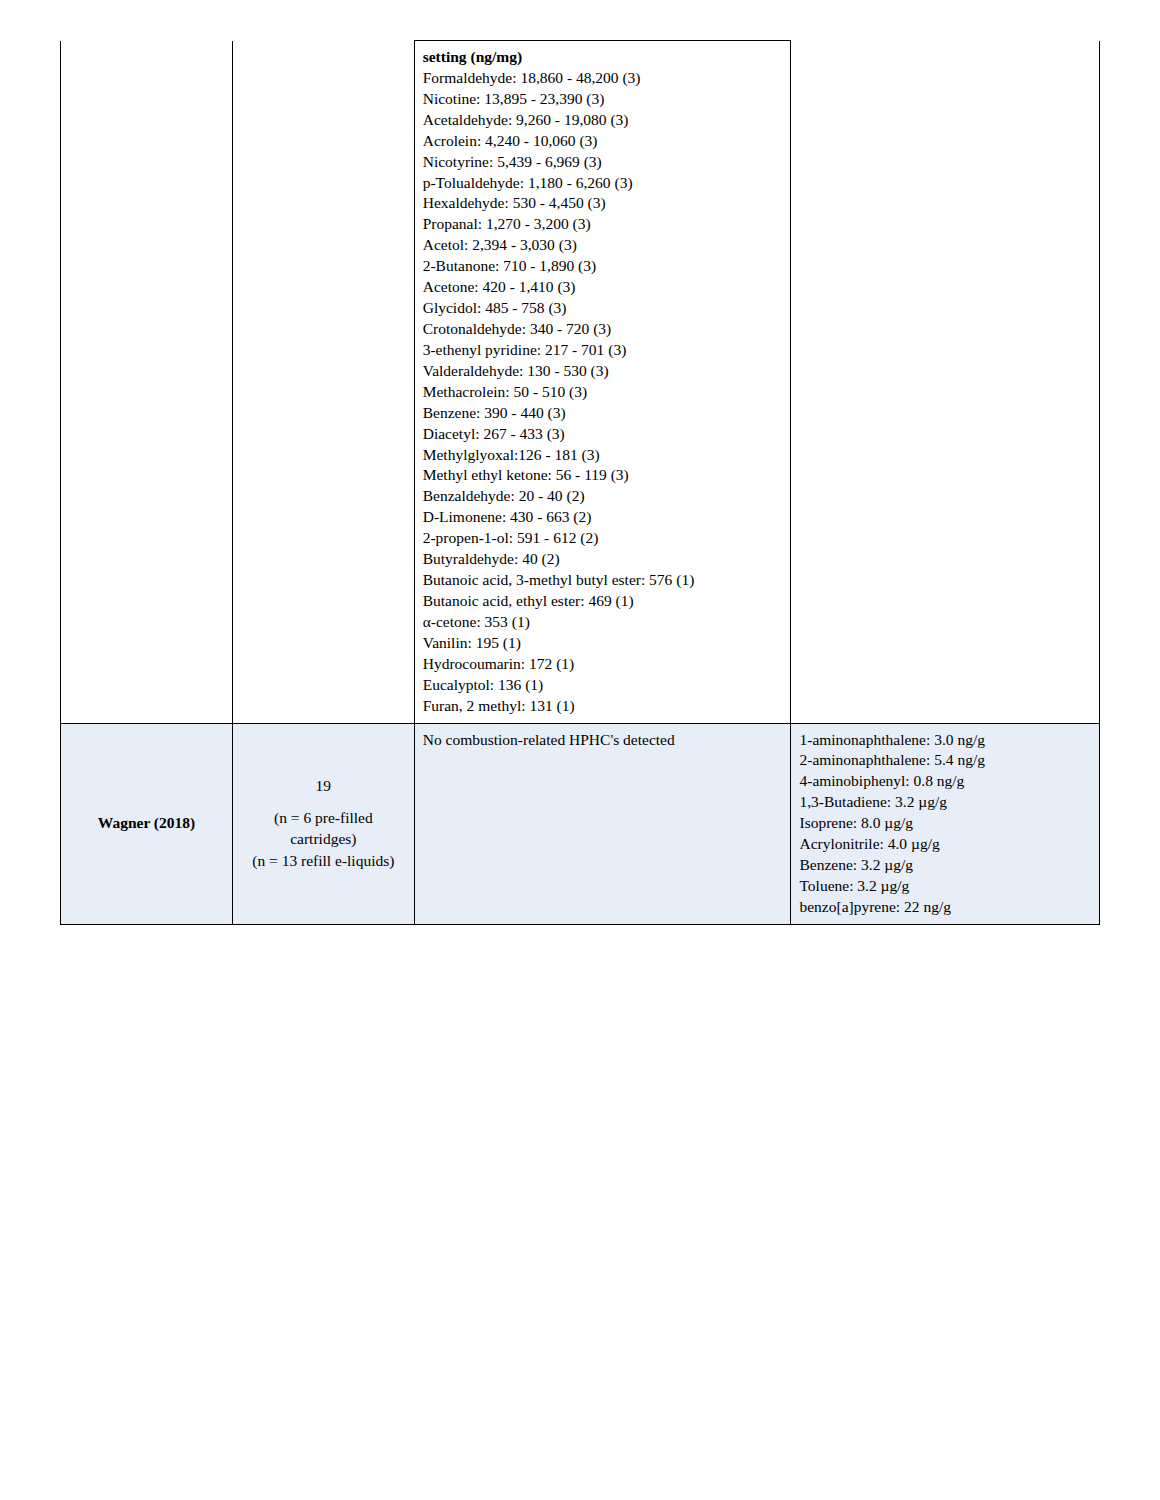| | | setting (ng/mg) Formaldehyde: 18,860 - 48,200 (3) Nicotine: 13,895 - 23,390 (3) Acetaldehyde: 9,260 - 19,080 (3) Acrolein: 4,240 - 10,060 (3) Nicotyrine: 5,439 - 6,969 (3) p-Tolualdehyde: 1,180 - 6,260 (3) Hexaldehyde: 530 - 4,450 (3) Propanal: 1,270 - 3,200 (3) Acetol: 2,394 - 3,030 (3) 2-Butanone: 710 - 1,890 (3) Acetone: 420 - 1,410 (3) Glycidol: 485 - 758 (3) Crotonaldehyde: 340 - 720 (3) 3-ethenyl pyridine: 217 - 701 (3) Valderaldehyde: 130 - 530 (3) Methacrolein: 50 - 510 (3) Benzene: 390 - 440 (3) Diacetyl: 267 - 433 (3) Methylglyoxal:126 - 181 (3) Methyl ethyl ketone: 56 - 119 (3) Benzaldehyde: 20 - 40 (2) D-Limonene: 430 - 663 (2) 2-propen-1-ol: 591 - 612 (2) Butyraldehyde: 40 (2) Butanoic acid, 3-methyl butyl ester: 576 (1) Butanoic acid, ethyl ester: 469 (1) α-cetone: 353 (1) Vanilin: 195 (1) Hydrocoumarin: 172 (1) Eucalyptol: 136 (1) Furan, 2 methyl: 131 (1) | |
| Wagner (2018) | 19 (n = 6 pre-filled cartridges) (n = 13 refill e-liquids) | No combustion-related HPHC's detected | 1-aminonaphthalene: 3.0 ng/g 2-aminonaphthalene: 5.4 ng/g 4-aminobiphenyl: 0.8 ng/g 1,3-Butadiene: 3.2 µg/g Isoprene: 8.0 µg/g Acrylonitrile: 4.0 µg/g Benzene: 3.2 µg/g Toluene: 3.2 µg/g benzo[a]pyrene: 22 ng/g |